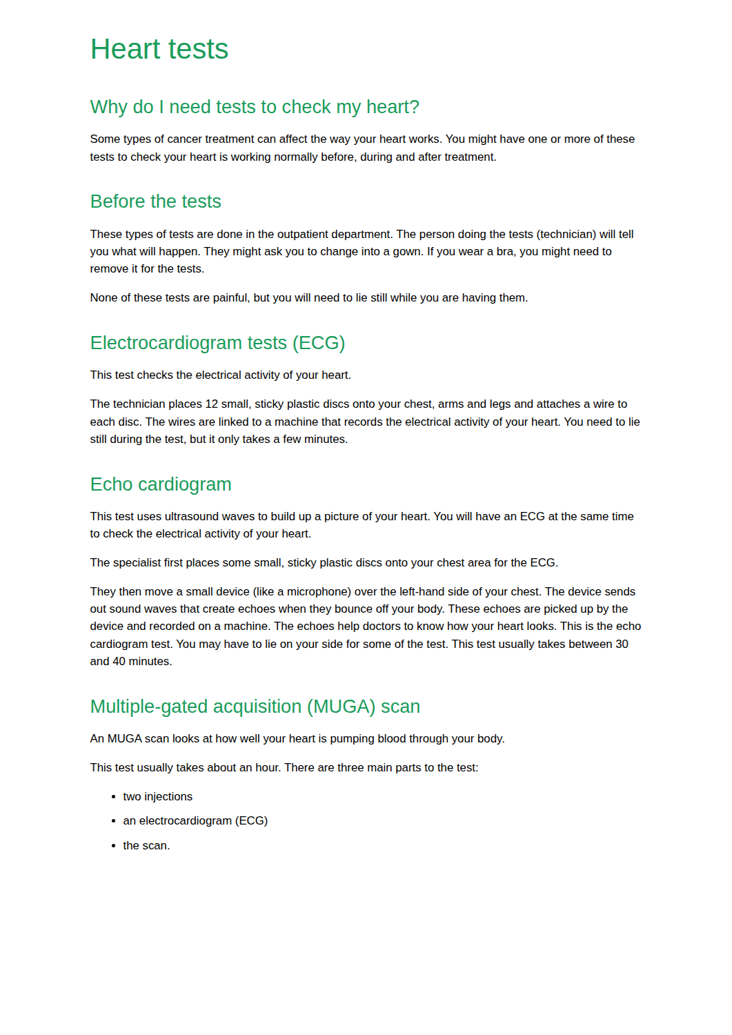Heart tests
Why do I need tests to check my heart?
Some types of cancer treatment can affect the way your heart works. You might have one or more of these tests to check your heart is working normally before, during and after treatment.
Before the tests
These types of tests are done in the outpatient department. The person doing the tests (technician) will tell you what will happen. They might ask you to change into a gown. If you wear a bra, you might need to remove it for the tests.
None of these tests are painful, but you will need to lie still while you are having them.
Electrocardiogram tests (ECG)
This test checks the electrical activity of your heart.
The technician places 12 small, sticky plastic discs onto your chest, arms and legs and attaches a wire to each disc. The wires are linked to a machine that records the electrical activity of your heart. You need to lie still during the test, but it only takes a few minutes.
Echo cardiogram
This test uses ultrasound waves to build up a picture of your heart. You will have an ECG at the same time to check the electrical activity of your heart.
The specialist first places some small, sticky plastic discs onto your chest area for the ECG.
They then move a small device (like a microphone) over the left-hand side of your chest. The device sends out sound waves that create echoes when they bounce off your body. These echoes are picked up by the device and recorded on a machine. The echoes help doctors to know how your heart looks. This is the echo cardiogram test. You may have to lie on your side for some of the test. This test usually takes between 30 and 40 minutes.
Multiple-gated acquisition (MUGA) scan
An MUGA scan looks at how well your heart is pumping blood through your body.
This test usually takes about an hour. There are three main parts to the test:
two injections
an electrocardiogram (ECG)
the scan.